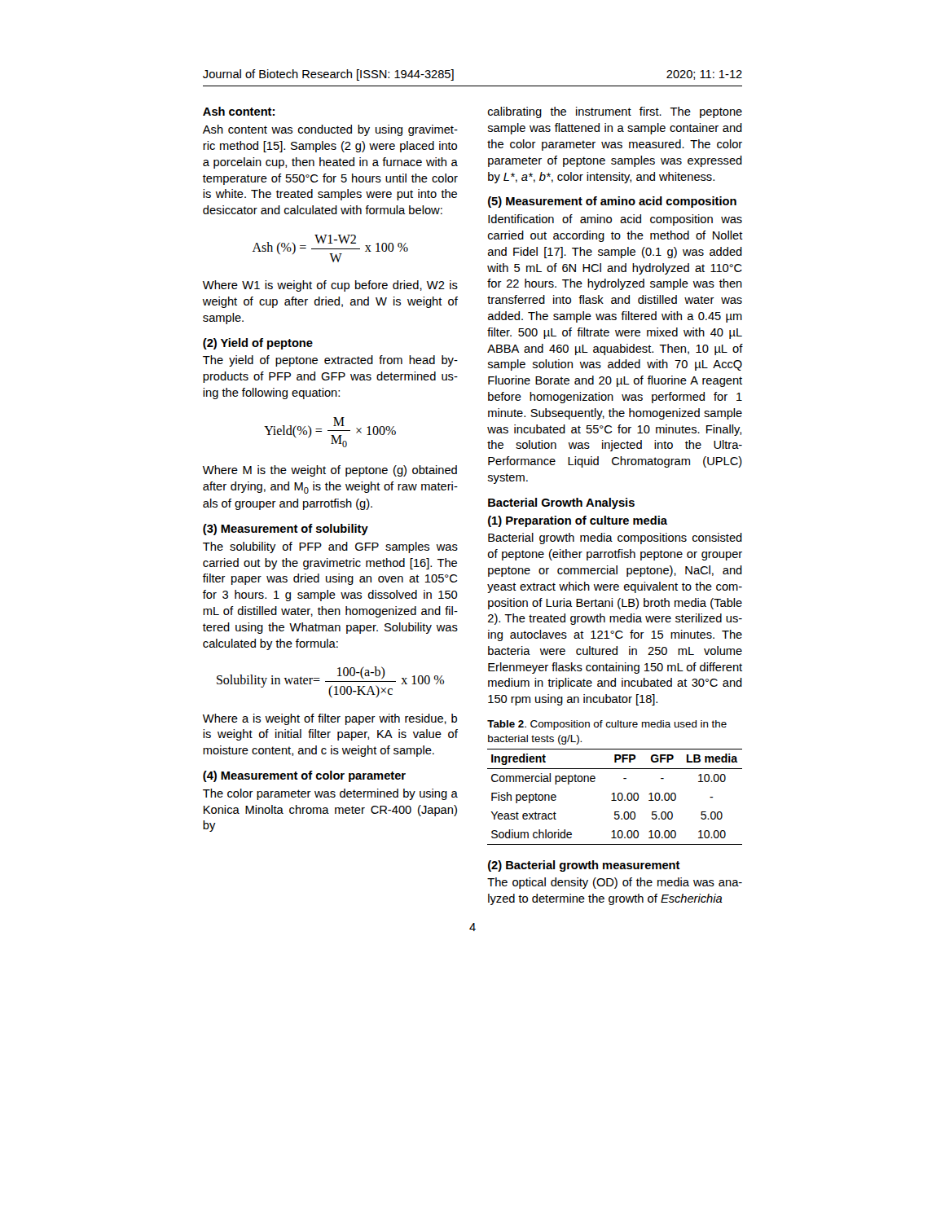Journal of Biotech Research [ISSN: 1944-3285] 2020; 11: 1-12
Ash content:
Ash content was conducted by using gravimetric method [15]. Samples (2 g) were placed into a porcelain cup, then heated in a furnace with a temperature of 550°C for 5 hours until the color is white. The treated samples were put into the desiccator and calculated with formula below:
Ash (%) = W1-W2 W x 100 %
Where W1 is weight of cup before dried, W2 is weight of cup after dried, and W is weight of sample.
(2) Yield of peptone
The yield of peptone extracted from head by-products of PFP and GFP was determined using the following equation:
Yield(%) = MM0 × 100%
Where M is the weight of peptone (g) obtained after drying, and M0 is the weight of raw materials of grouper and parrotfish (g).
(3) Measurement of solubility
The solubility of PFP and GFP samples was carried out by the gravimetric method [16]. The filter paper was dried using an oven at 105°C for 3 hours. 1 g sample was dissolved in 150 mL of distilled water, then homogenized and filtered using the Whatman paper. Solubility was calculated by the formula:
Solubility in water= 100-(a-b)(100-KA)×c x 100 %
Where a is weight of filter paper with residue, b is weight of initial filter paper, KA is value of moisture content, and c is weight of sample.
(4) Measurement of color parameter
The color parameter was determined by using a Konica Minolta chroma meter CR-400 (Japan) by
calibrating the instrument first. The peptone sample was flattened in a sample container and the color parameter was measured. The color parameter of peptone samples was expressed by L*, a*, b*, color intensity, and whiteness.
(5) Measurement of amino acid composition
Identification of amino acid composition was carried out according to the method of Nollet and Fidel [17]. The sample (0.1 g) was added with 5 mL of 6N HCl and hydrolyzed at 110°C for 22 hours. The hydrolyzed sample was then transferred into flask and distilled water was added. The sample was filtered with a 0.45 µm filter. 500 µL of filtrate were mixed with 40 µL ABBA and 460 µL aquabidest. Then, 10 µL of sample solution was added with 70 µL AccQ Fluorine Borate and 20 µL of fluorine A reagent before homogenization was performed for 1 minute. Subsequently, the homogenized sample was incubated at 55°C for 10 minutes. Finally, the solution was injected into the Ultra-Performance Liquid Chromatogram (UPLC) system.
Bacterial Growth Analysis
(1) Preparation of culture media
Bacterial growth media compositions consisted of peptone (either parrotfish peptone or grouper peptone or commercial peptone), NaCl, and yeast extract which were equivalent to the composition of Luria Bertani (LB) broth media (Table 2). The treated growth media were sterilized using autoclaves at 121°C for 15 minutes. The bacteria were cultured in 250 mL volume Erlenmeyer flasks containing 150 mL of different medium in triplicate and incubated at 30°C and 150 rpm using an incubator [18].
Table 2 . Composition of culture media used in the bacterial tests (g/L).
| Ingredient | PFP | GFP | LB media |
| --- | --- | --- | --- |
| Commercial peptone | - | - | 10.00 |
| Fish peptone | 10.00 | 10.00 | - |
| Yeast extract | 5.00 | 5.00 | 5.00 |
| Sodium chloride | 10.00 | 10.00 | 10.00 |
(2) Bacterial growth measurement
The optical density (OD) of the media was analyzed to determine the growth of Escherichia
4